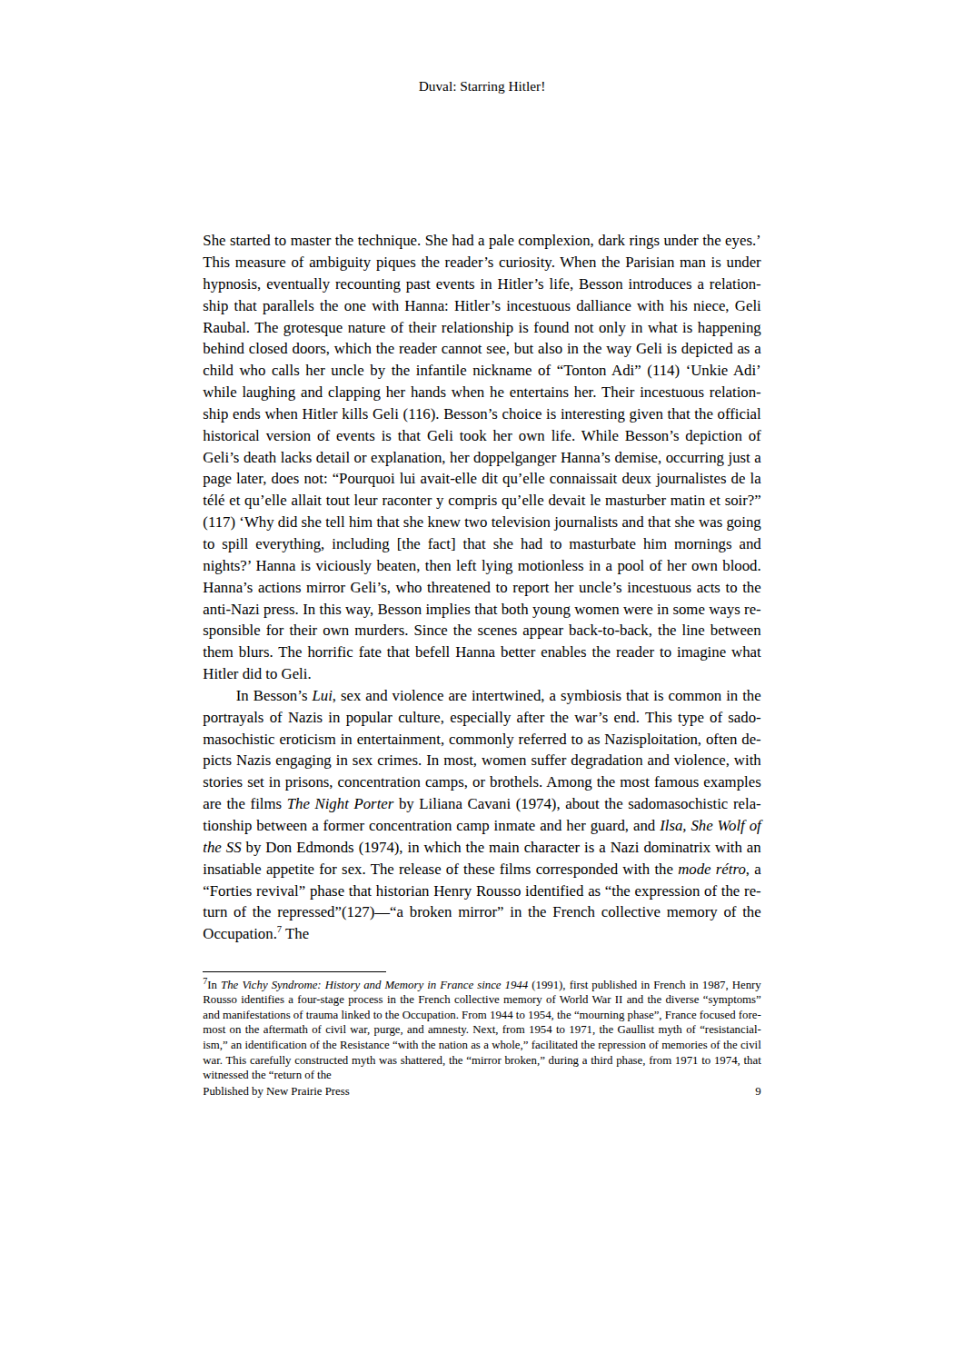Duval: Starring Hitler!
She started to master the technique. She had a pale complexion, dark rings under the eyes.’ This measure of ambiguity piques the reader’s curiosity. When the Parisian man is under hypnosis, eventually recounting past events in Hitler’s life, Besson introduces a relationship that parallels the one with Hanna: Hitler’s incestuous dalliance with his niece, Geli Raubal. The grotesque nature of their relationship is found not only in what is happening behind closed doors, which the reader cannot see, but also in the way Geli is depicted as a child who calls her uncle by the infantile nickname of “Tonton Adi” (114) ‘Unkie Adi’ while laughing and clapping her hands when he entertains her. Their incestuous relationship ends when Hitler kills Geli (116). Besson’s choice is interesting given that the official historical version of events is that Geli took her own life. While Besson’s depiction of Geli’s death lacks detail or explanation, her doppelganger Hanna’s demise, occurring just a page later, does not: “Pourquoi lui avait-elle dit qu’elle connaissait deux journalistes de la télé et qu’elle allait tout leur raconter y compris qu’elle devait le masturber matin et soir?” (117) ‘Why did she tell him that she knew two television journalists and that she was going to spill everything, including [the fact] that she had to masturbate him mornings and nights?’ Hanna is viciously beaten, then left lying motionless in a pool of her own blood. Hanna’s actions mirror Geli’s, who threatened to report her uncle’s incestuous acts to the anti-Nazi press. In this way, Besson implies that both young women were in some ways responsible for their own murders. Since the scenes appear back-to-back, the line between them blurs. The horrific fate that befell Hanna better enables the reader to imagine what Hitler did to Geli.
In Besson’s Lui, sex and violence are intertwined, a symbiosis that is common in the portrayals of Nazis in popular culture, especially after the war’s end. This type of sadomasochistic eroticism in entertainment, commonly referred to as Nazisploitation, often depicts Nazis engaging in sex crimes. In most, women suffer degradation and violence, with stories set in prisons, concentration camps, or brothels. Among the most famous examples are the films The Night Porter by Liliana Cavani (1974), about the sadomasochistic relationship between a former concentration camp inmate and her guard, and Ilsa, She Wolf of the SS by Don Edmonds (1974), in which the main character is a Nazi dominatrix with an insatiable appetite for sex. The release of these films corresponded with the mode rétro, a “Forties revival” phase that historian Henry Rousso identified as “the expression of the return of the repressed”(127)—“a broken mirror” in the French collective memory of the Occupation.7 The
7In The Vichy Syndrome: History and Memory in France since 1944 (1991), first published in French in 1987, Henry Rousso identifies a four-stage process in the French collective memory of World War II and the diverse “symptoms” and manifestations of trauma linked to the Occupation. From 1944 to 1954, the “mourning phase”, France focused foremost on the aftermath of civil war, purge, and amnesty. Next, from 1954 to 1971, the Gaullist myth of “resistancialism,” an identification of the Resistance “with the nation as a whole,” facilitated the repression of memories of the civil war. This carefully constructed myth was shattered, the “mirror broken,” during a third phase, from 1971 to 1974, that witnessed the “return of the
Published by New Prairie Press 9